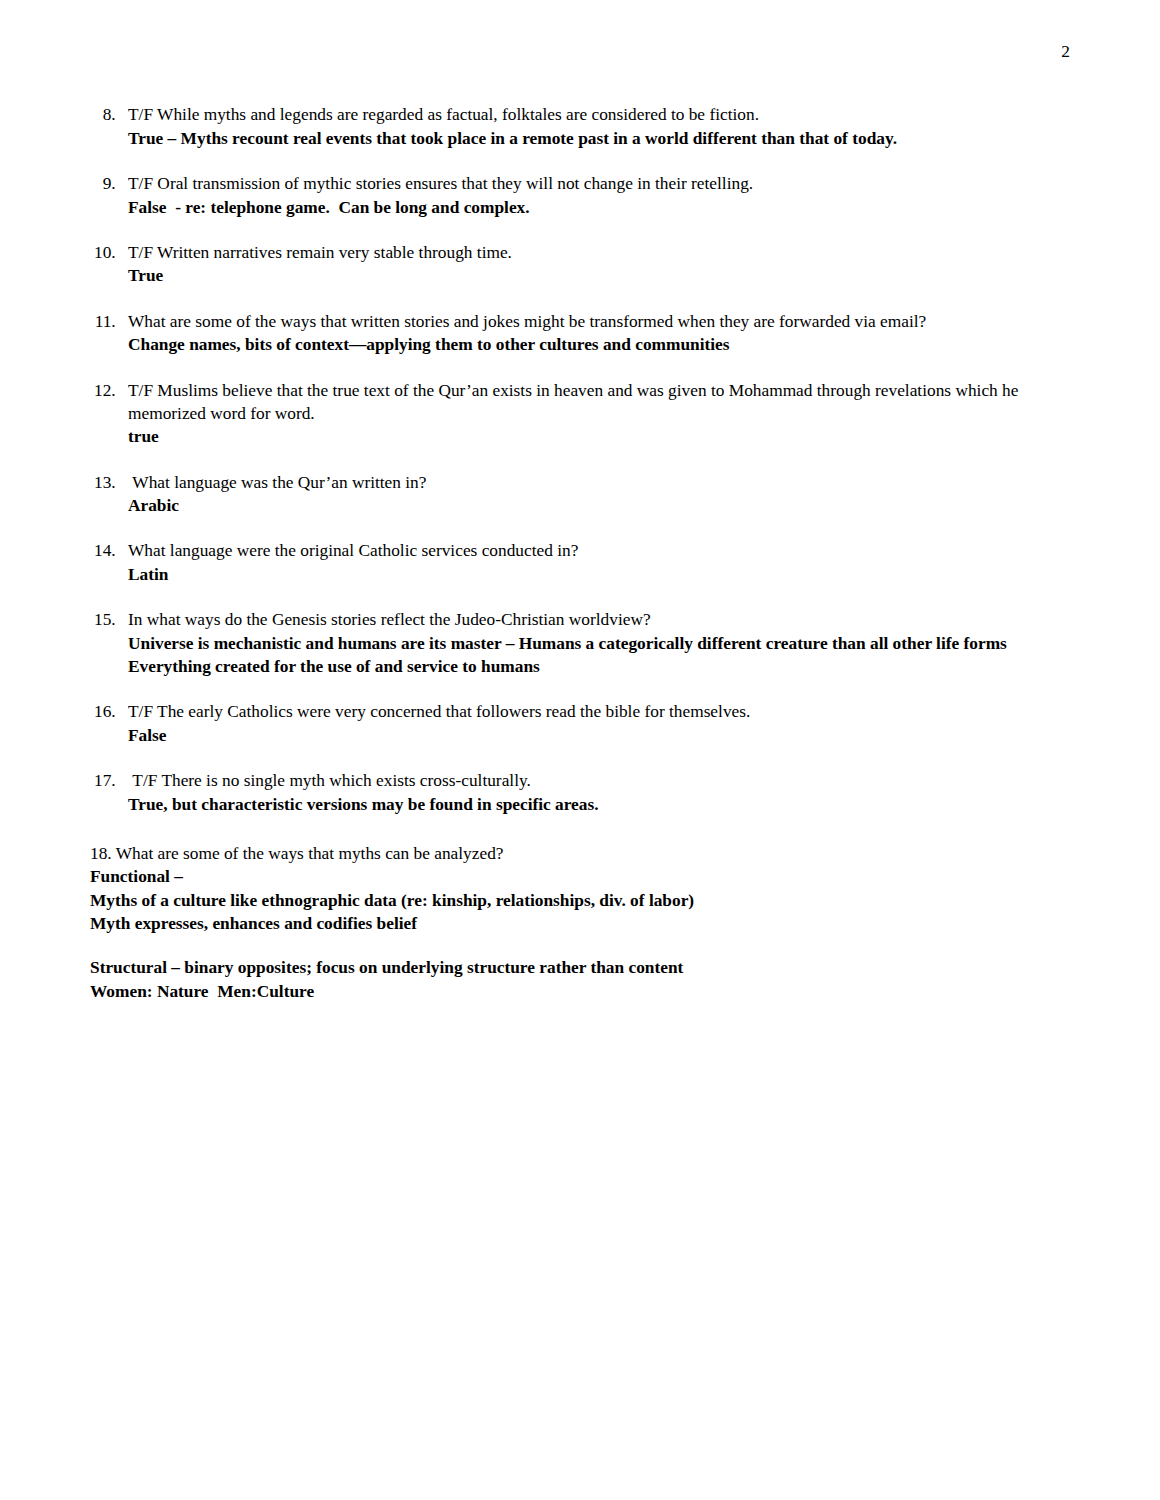2
T/F While myths and legends are regarded as factual, folktales are considered to be fiction. True – Myths recount real events that took place in a remote past in a world different than that of today.
T/F Oral transmission of mythic stories ensures that they will not change in their retelling. False - re: telephone game. Can be long and complex.
T/F Written narratives remain very stable through time. True
What are some of the ways that written stories and jokes might be transformed when they are forwarded via email? Change names, bits of context—applying them to other cultures and communities
T/F Muslims believe that the true text of the Qur’an exists in heaven and was given to Mohammad through revelations which he memorized word for word. true
What language was the Qur’an written in? Arabic
What language were the original Catholic services conducted in? Latin
In what ways do the Genesis stories reflect the Judeo-Christian worldview? Universe is mechanistic and humans are its master – Humans a categorically different creature than all other life forms
Everything created for the use of and service to humans
T/F The early Catholics were very concerned that followers read the bible for themselves. False
T/F There is no single myth which exists cross-culturally. True, but characteristic versions may be found in specific areas.
18. What are some of the ways that myths can be analyzed? Functional –
Myths of a culture like ethnographic data (re: kinship, relationships, div. of labor)
Myth expresses, enhances and codifies belief
Structural – binary opposites; focus on underlying structure rather than content
Women: Nature Men:Culture